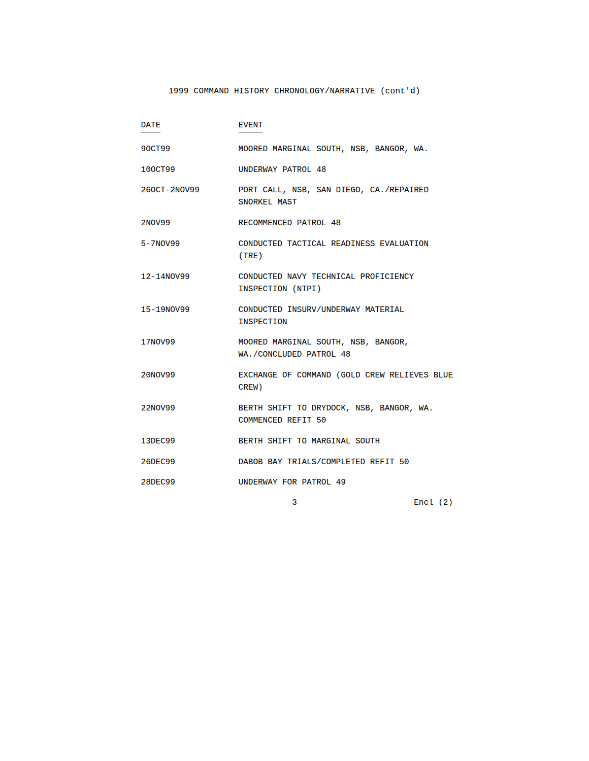1999 COMMAND HISTORY CHRONOLOGY/NARRATIVE (cont'd)
| DATE | EVENT |
| --- | --- |
| 9OCT99 | MOORED MARGINAL SOUTH, NSB, BANGOR, WA. |
| 10OCT99 | UNDERWAY PATROL 48 |
| 26OCT-2NOV99 | PORT CALL, NSB, SAN DIEGO, CA./REPAIRED SNORKEL MAST |
| 2NOV99 | RECOMMENCED PATROL 48 |
| 5-7NOV99 | CONDUCTED TACTICAL READINESS EVALUATION (TRE) |
| 12-14NOV99 | CONDUCTED NAVY TECHNICAL PROFICIENCY INSPECTION (NTPI) |
| 15-19NOV99 | CONDUCTED INSURV/UNDERWAY MATERIAL INSPECTION |
| 17NOV99 | MOORED MARGINAL SOUTH, NSB, BANGOR, WA./CONCLUDED PATROL 48 |
| 20NOV99 | EXCHANGE OF COMMAND (GOLD CREW RELIEVES BLUE CREW) |
| 22NOV99 | BERTH SHIFT TO DRYDOCK, NSB, BANGOR, WA. COMMENCED REFIT 50 |
| 13DEC99 | BERTH SHIFT TO MARGINAL SOUTH |
| 26DEC99 | DABOB BAY TRIALS/COMPLETED REFIT 50 |
| 28DEC99 | UNDERWAY FOR PATROL 49 |
3
Encl (2)